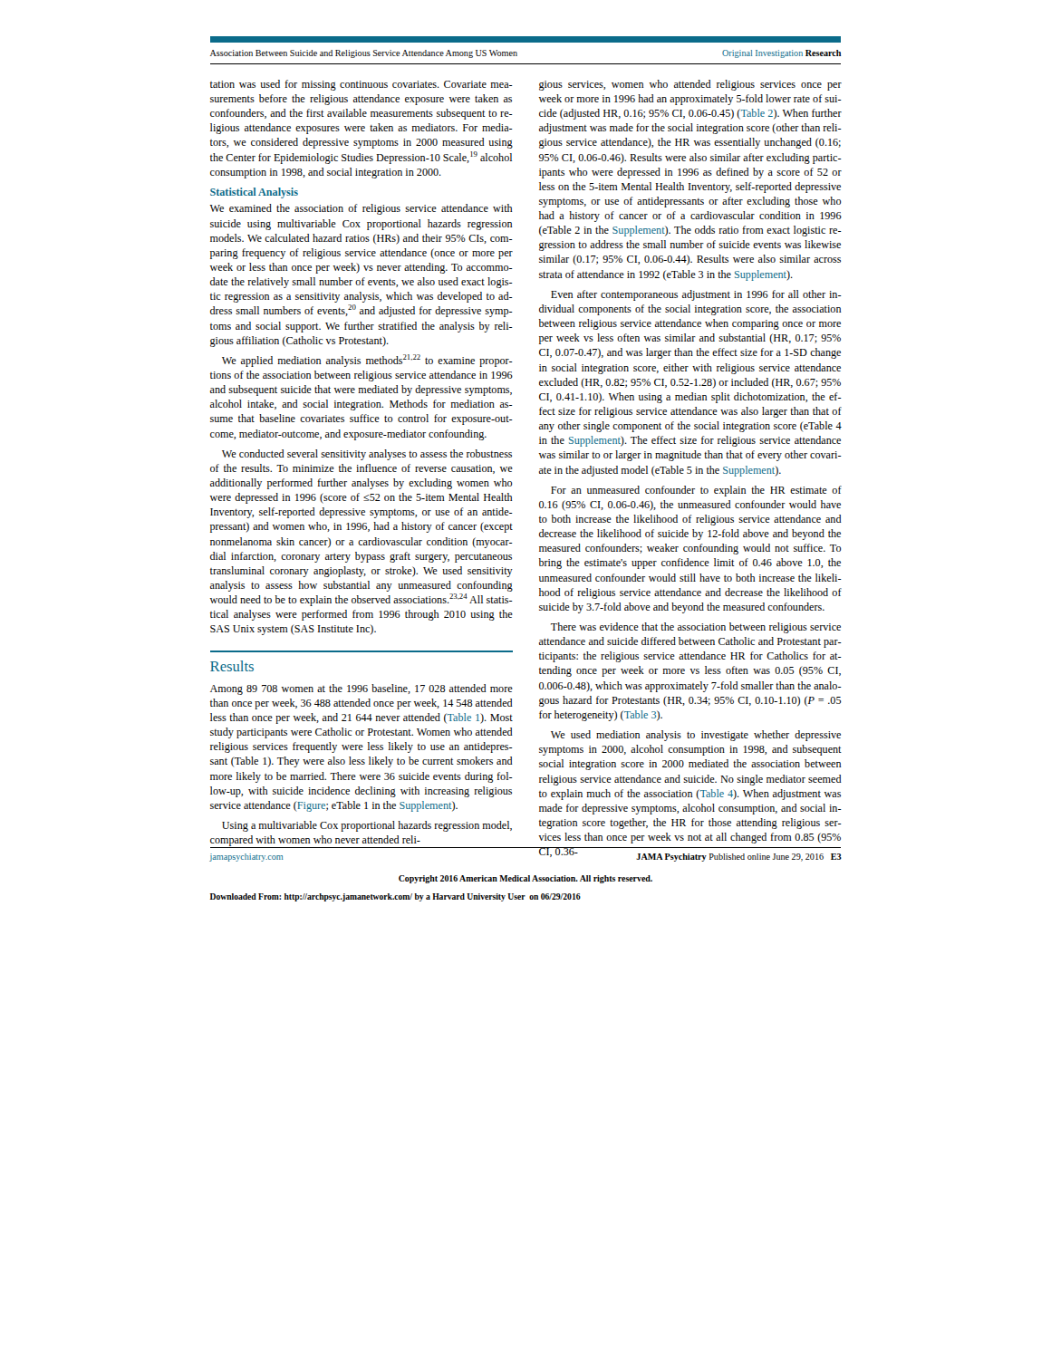Association Between Suicide and Religious Service Attendance Among US Women
Original Investigation Research
tation was used for missing continuous covariates. Covariate measurements before the religious attendance exposure were taken as confounders, and the first available measurements subsequent to religious attendance exposures were taken as mediators. For mediators, we considered depressive symptoms in 2000 measured using the Center for Epidemiologic Studies Depression-10 Scale,19 alcohol consumption in 1998, and social integration in 2000.
Statistical Analysis
We examined the association of religious service attendance with suicide using multivariable Cox proportional hazards regression models. We calculated hazard ratios (HRs) and their 95% CIs, comparing frequency of religious service attendance (once or more per week or less than once per week) vs never attending. To accommodate the relatively small number of events, we also used exact logistic regression as a sensitivity analysis, which was developed to address small numbers of events,20 and adjusted for depressive symptoms and social support. We further stratified the analysis by religious affiliation (Catholic vs Protestant).
We applied mediation analysis methods21,22 to examine proportions of the association between religious service attendance in 1996 and subsequent suicide that were mediated by depressive symptoms, alcohol intake, and social integration. Methods for mediation assume that baseline covariates suffice to control for exposure-outcome, mediator-outcome, and exposure-mediator confounding.
We conducted several sensitivity analyses to assess the robustness of the results. To minimize the influence of reverse causation, we additionally performed further analyses by excluding women who were depressed in 1996 (score of ≤52 on the 5-item Mental Health Inventory, self-reported depressive symptoms, or use of an antidepressant) and women who, in 1996, had a history of cancer (except nonmelanoma skin cancer) or a cardiovascular condition (myocardial infarction, coronary artery bypass graft surgery, percutaneous transluminal coronary angioplasty, or stroke). We used sensitivity analysis to assess how substantial any unmeasured confounding would need to be to explain the observed associations.23,24 All statistical analyses were performed from 1996 through 2010 using the SAS Unix system (SAS Institute Inc).
Results
Among 89 708 women at the 1996 baseline, 17 028 attended more than once per week, 36 488 attended once per week, 14 548 attended less than once per week, and 21 644 never attended (Table 1). Most study participants were Catholic or Protestant. Women who attended religious services frequently were less likely to use an antidepressant (Table 1). They were also less likely to be current smokers and more likely to be married. There were 36 suicide events during follow-up, with suicide incidence declining with increasing religious service attendance (Figure; eTable 1 in the Supplement).
Using a multivariable Cox proportional hazards regression model, compared with women who never attended reli-
gious services, women who attended religious services once per week or more in 1996 had an approximately 5-fold lower rate of suicide (adjusted HR, 0.16; 95% CI, 0.06-0.45) (Table 2). When further adjustment was made for the social integration score (other than religious service attendance), the HR was essentially unchanged (0.16; 95% CI, 0.06-0.46). Results were also similar after excluding participants who were depressed in 1996 as defined by a score of 52 or less on the 5-item Mental Health Inventory, self-reported depressive symptoms, or use of antidepressants or after excluding those who had a history of cancer or of a cardiovascular condition in 1996 (eTable 2 in the Supplement). The odds ratio from exact logistic regression to address the small number of suicide events was likewise similar (0.17; 95% CI, 0.06-0.44). Results were also similar across strata of attendance in 1992 (eTable 3 in the Supplement).
Even after contemporaneous adjustment in 1996 for all other individual components of the social integration score, the association between religious service attendance when comparing once or more per week vs less often was similar and substantial (HR, 0.17; 95% CI, 0.07-0.47), and was larger than the effect size for a 1-SD change in social integration score, either with religious service attendance excluded (HR, 0.82; 95% CI, 0.52-1.28) or included (HR, 0.67; 95% CI, 0.41-1.10). When using a median split dichotomization, the effect size for religious service attendance was also larger than that of any other single component of the social integration score (eTable 4 in the Supplement). The effect size for religious service attendance was similar to or larger in magnitude than that of every other covariate in the adjusted model (eTable 5 in the Supplement).
For an unmeasured confounder to explain the HR estimate of 0.16 (95% CI, 0.06-0.46), the unmeasured confounder would have to both increase the likelihood of religious service attendance and decrease the likelihood of suicide by 12-fold above and beyond the measured confounders; weaker confounding would not suffice. To bring the estimate's upper confidence limit of 0.46 above 1.0, the unmeasured confounder would still have to both increase the likelihood of religious service attendance and decrease the likelihood of suicide by 3.7-fold above and beyond the measured confounders.
There was evidence that the association between religious service attendance and suicide differed between Catholic and Protestant participants: the religious service attendance HR for Catholics for attending once per week or more vs less often was 0.05 (95% CI, 0.006-0.48), which was approximately 7-fold smaller than the analogous hazard for Protestants (HR, 0.34; 95% CI, 0.10-1.10) (P = .05 for heterogeneity) (Table 3).
We used mediation analysis to investigate whether depressive symptoms in 2000, alcohol consumption in 1998, and subsequent social integration score in 2000 mediated the association between religious service attendance and suicide. No single mediator seemed to explain much of the association (Table 4). When adjustment was made for depressive symptoms, alcohol consumption, and social integration score together, the HR for those attending religious services less than once per week vs not at all changed from 0.85 (95% CI, 0.36-
jamapsychiatry.com
JAMA Psychiatry Published online June 29, 2016 E3
Copyright 2016 American Medical Association. All rights reserved.
Downloaded From: http://archpsyc.jamanetwork.com/ by a Harvard University User on 06/29/2016